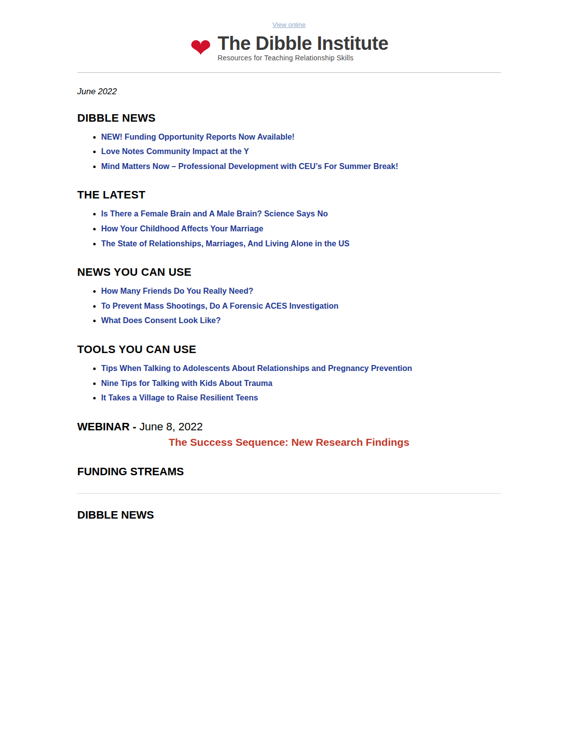View online
❤ The Dibble Institute
Resources for Teaching Relationship Skills
June 2022
DIBBLE NEWS
NEW! Funding Opportunity Reports Now Available!
Love Notes Community Impact at the Y
Mind Matters Now – Professional Development with CEU’s For Summer Break!
THE LATEST
Is There a Female Brain and A Male Brain? Science Says No
How Your Childhood Affects Your Marriage
The State of Relationships, Marriages, And Living Alone in the US
NEWS YOU CAN USE
How Many Friends Do You Really Need?
To Prevent Mass Shootings, Do A Forensic ACES Investigation
What Does Consent Look Like?
TOOLS YOU CAN USE
Tips When Talking to Adolescents About Relationships and Pregnancy Prevention
Nine Tips for Talking with Kids About Trauma
It Takes a Village to Raise Resilient Teens
WEBINAR - June 8, 2022
The Success Sequence: New Research Findings
FUNDING STREAMS
DIBBLE NEWS